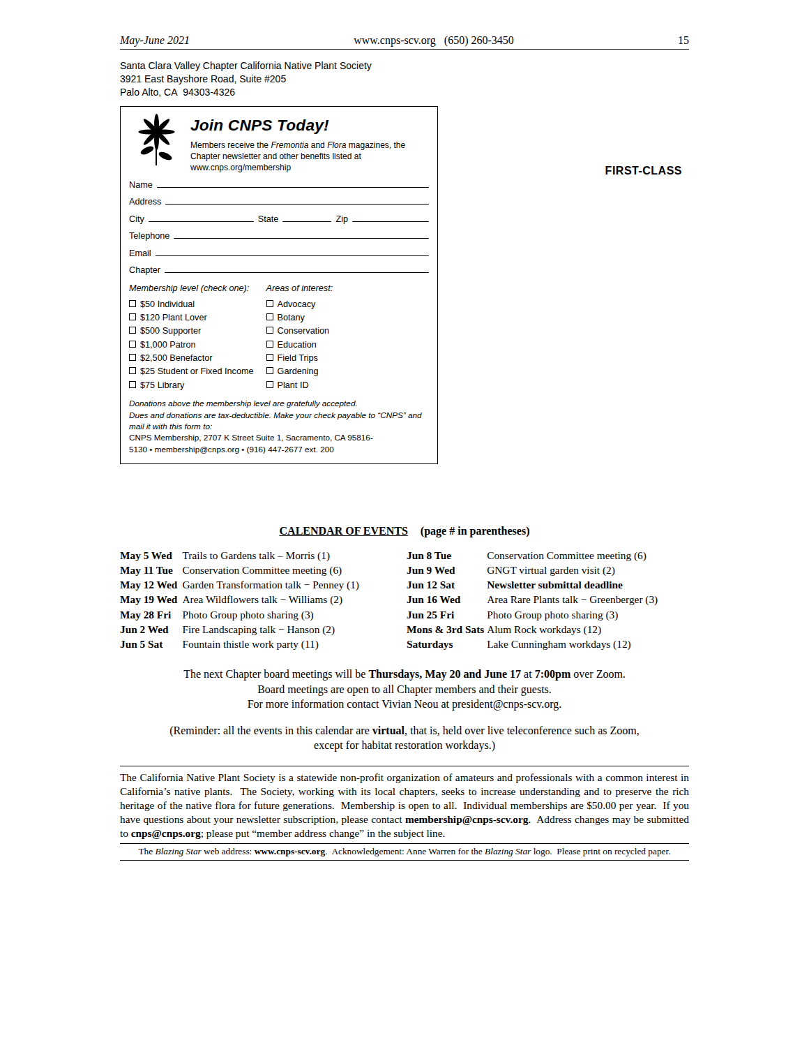May-June 2021
www.cnps-scv.org (650) 260-3450
15
Santa Clara Valley Chapter California Native Plant Society
3921 East Bayshore Road, Suite #205
Palo Alto, CA 94303-4326
FIRST-CLASS
Join CNPS Today!
Members receive the Fremontia and Flora magazines, the Chapter newsletter and other benefits listed at www.cnps.org/membership
Name
Address
City State Zip
Telephone
Email
Chapter
Membership level (check one):
$50 Individual
$120 Plant Lover
$500 Supporter
$1,000 Patron
$2,500 Benefactor
$25 Student or Fixed Income
$75 Library
Areas of interest:
Advocacy
Botany
Conservation
Education
Field Trips
Gardening
Plant ID
Donations above the membership level are gratefully accepted.
Dues and donations are tax-deductible. Make your check payable to “CNPS” and mail it with this form to:
CNPS Membership, 2707 K Street Suite 1, Sacramento, CA 95816-5130 • membership@cnps.org • (916) 447-2677 ext. 200
CALENDAR OF EVENTS(page # in parentheses)
| May 5 Wed | Trails to Gardens talk – Morris (1) | | Jun 8 Tue | Conservation Committee meeting (6) |
| May 11 Tue | Conservation Committee meeting (6) | | Jun 9 Wed | GNGT virtual garden visit (2) |
| May 12 Wed | Garden Transformation talk − Penney (1) | | Jun 12 Sat | Newsletter submittal deadline |
| May 19 Wed | Area Wildflowers talk − Williams (2) | | Jun 16 Wed | Area Rare Plants talk − Greenberger (3) |
| May 28 Fri | Photo Group photo sharing (3) | | Jun 25 Fri | Photo Group photo sharing (3) |
| Jun 2 Wed | Fire Landscaping talk − Hanson (2) | | Mons & 3rd Sats | Alum Rock workdays (12) |
| Jun 5 Sat | Fountain thistle work party (11) | | Saturdays | Lake Cunningham workdays (12) |
The next Chapter board meetings will be Thursdays, May 20 and June 17 at 7:00pm over Zoom.
Board meetings are open to all Chapter members and their guests.
For more information contact Vivian Neou at president@cnps-scv.org.
(Reminder: all the events in this calendar are virtual, that is, held over live teleconference such as Zoom,
except for habitat restoration workdays.)
The California Native Plant Society is a statewide non-profit organization of amateurs and professionals with a common interest in California’s native plants. The Society, working with its local chapters, seeks to increase understanding and to preserve the rich heritage of the native flora for future generations. Membership is open to all. Individual memberships are $50.00 per year. If you have questions about your newsletter subscription, please contact membership@cnps-scv.org. Address changes may be submitted to cnps@cnps.org; please put “member address change” in the subject line.
The Blazing Star web address: www.cnps-scv.org. Acknowledgement: Anne Warren for the Blazing Star logo. Please print on recycled paper.